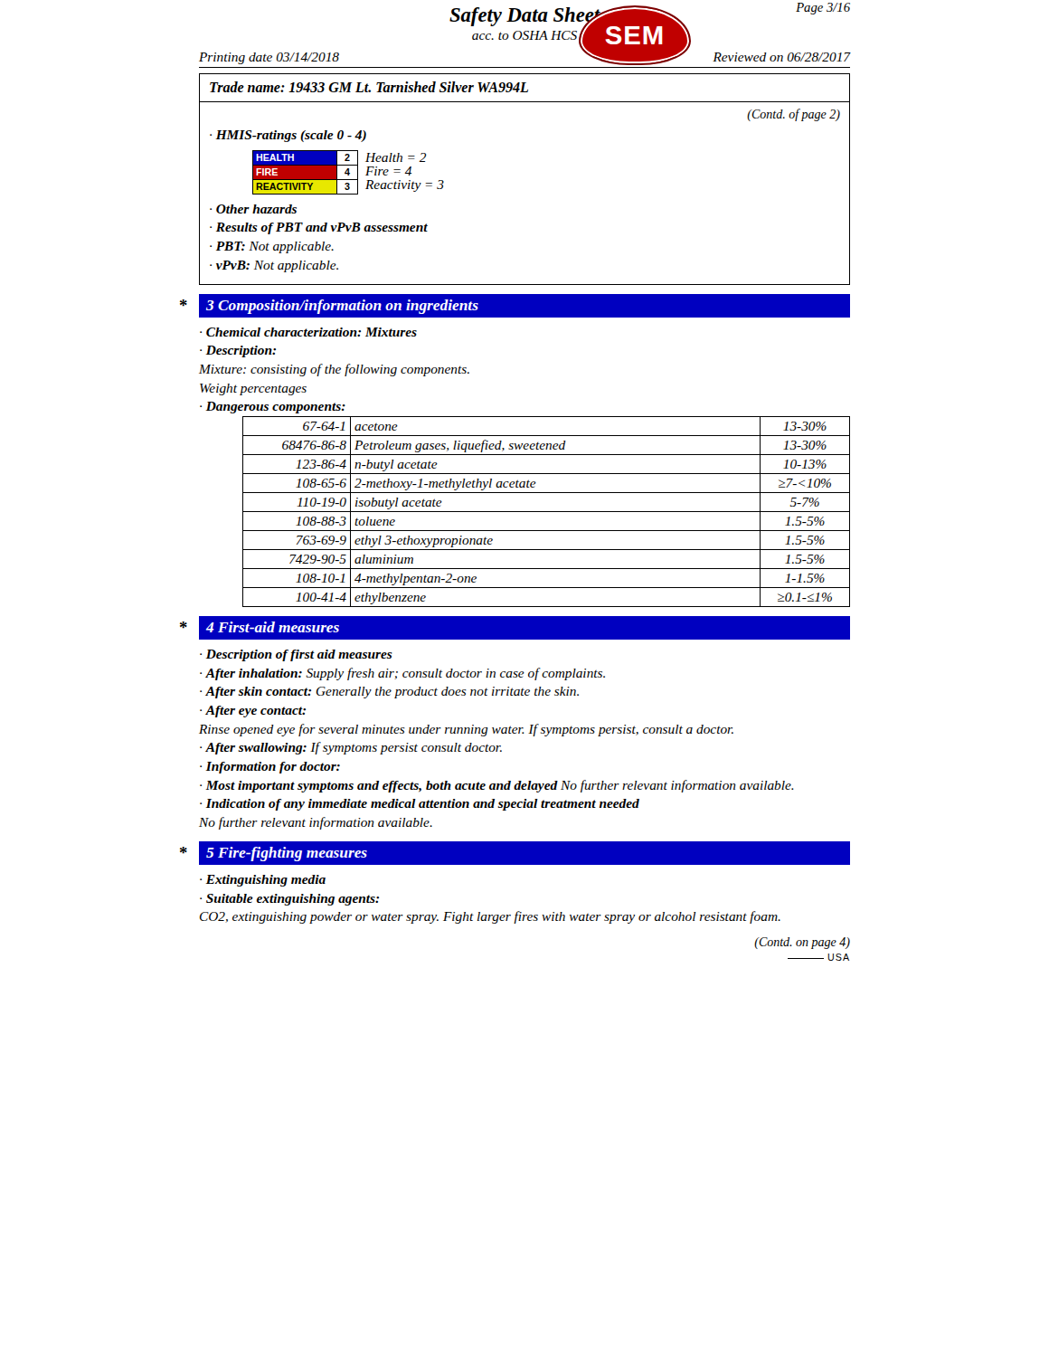Page 3/16
Safety Data Sheet
acc. to OSHA HCS
Printing date 03/14/2018 Reviewed on 06/28/2017
Trade name: 19433 GM Lt. Tarnished Silver WA994L
(Contd. of page 2)
· HMIS-ratings (scale 0 - 4)
| HEALTH | 2 |
| FIRE | 4 |
| REACTIVITY | 3 |
Health = 2
Fire = 4
Reactivity = 3
· Other hazards
· Results of PBT and vPvB assessment
· PBT: Not applicable.
· vPvB: Not applicable.
*3 Composition/information on ingredients
· Chemical characterization: Mixtures
· Description:
Mixture: consisting of the following components.
Weight percentages
· Dangerous components:
| 67-64-1 | acetone | 13-30% |
| 68476-86-8 | Petroleum gases, liquefied, sweetened | 13-30% |
| 123-86-4 | n-butyl acetate | 10-13% |
| 108-65-6 | 2-methoxy-1-methylethyl acetate | ≥7-<10% |
| 110-19-0 | isobutyl acetate | 5-7% |
| 108-88-3 | toluene | 1.5-5% |
| 763-69-9 | ethyl 3-ethoxypropionate | 1.5-5% |
| 7429-90-5 | aluminium | 1.5-5% |
| 108-10-1 | 4-methylpentan-2-one | 1-1.5% |
| 100-41-4 | ethylbenzene | ≥0.1-≤1% |
*4 First-aid measures
· Description of first aid measures
· After inhalation: Supply fresh air; consult doctor in case of complaints.
· After skin contact: Generally the product does not irritate the skin.
· After eye contact:
Rinse opened eye for several minutes under running water. If symptoms persist, consult a doctor.
· After swallowing: If symptoms persist consult doctor.
· Information for doctor:
· Most important symptoms and effects, both acute and delayed No further relevant information available.
· Indication of any immediate medical attention and special treatment needed
No further relevant information available.
*5 Fire-fighting measures
· Extinguishing media
· Suitable extinguishing agents:
CO2, extinguishing powder or water spray. Fight larger fires with water spray or alcohol resistant foam.
(Contd. on page 4)
USA